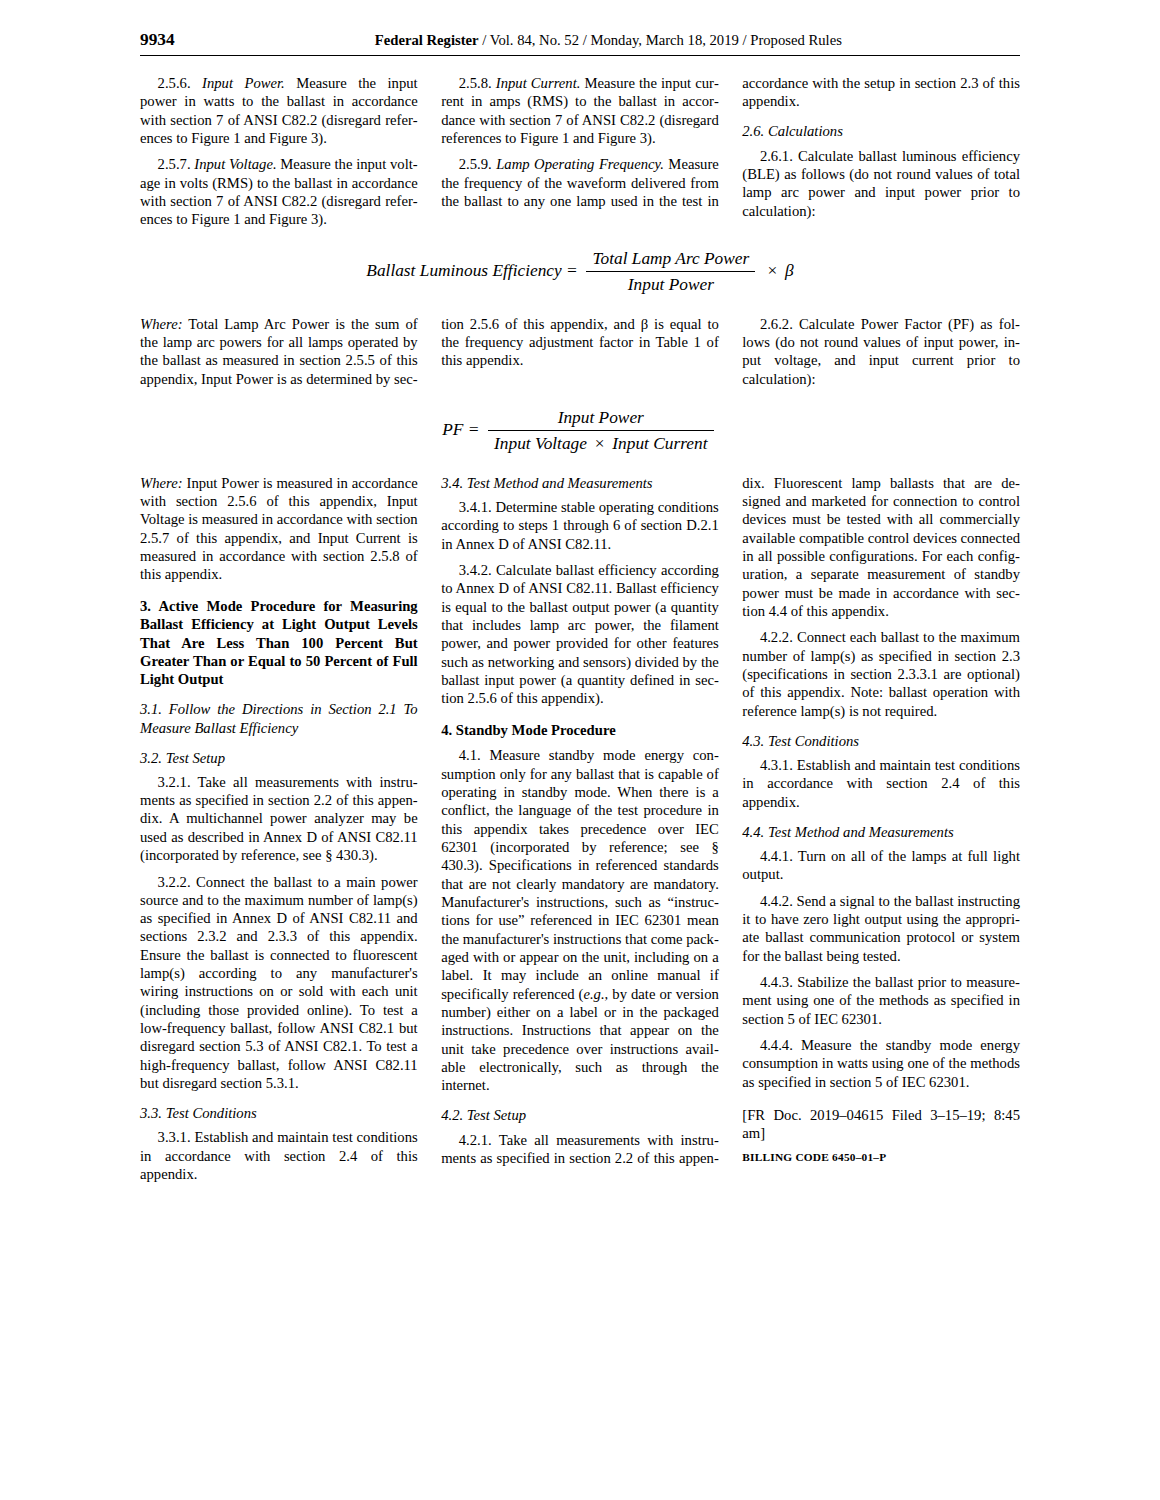9934
Federal Register / Vol. 84, No. 52 / Monday, March 18, 2019 / Proposed Rules
2.5.6. Input Power. Measure the input power in watts to the ballast in accordance with section 7 of ANSI C82.2 (disregard references to Figure 1 and Figure 3).
2.5.7. Input Voltage. Measure the input voltage in volts (RMS) to the ballast in accordance with section 7 of ANSI C82.2 (disregard references to Figure 1 and Figure 3).
2.5.8. Input Current. Measure the input current in amps (RMS) to the ballast in accordance with section 7 of ANSI C82.2 (disregard references to Figure 1 and Figure 3).
2.5.9. Lamp Operating Frequency. Measure the frequency of the waveform delivered from the ballast to any one lamp used in the test in accordance with the setup in section 2.3 of this appendix.
2.6. Calculations
2.6.1. Calculate ballast luminous efficiency (BLE) as follows (do not round values of total lamp arc power and input power prior to calculation):
Ballast Luminous Efficiency = Total Lamp Arc Power Input Power × β
Where: Total Lamp Arc Power is the sum of the lamp arc powers for all lamps operated by the ballast as measured in section 2.5.5 of this appendix, Input Power is as determined by section 2.5.6 of this appendix, and β is equal to the frequency adjustment factor in Table 1 of this appendix.
2.6.2. Calculate Power Factor (PF) as follows (do not round values of input power, input voltage, and input current prior to calculation):
PF = Input Power Input Voltage × Input Current
Where: Input Power is measured in accordance with section 2.5.6 of this appendix, Input Voltage is measured in accordance with section 2.5.7 of this appendix, and Input Current is measured in accordance with section 2.5.8 of this appendix.
3. Active Mode Procedure for Measuring Ballast Efficiency at Light Output Levels That Are Less Than 100 Percent But Greater Than or Equal to 50 Percent of Full Light Output
3.1. Follow the Directions in Section 2.1 To Measure Ballast Efficiency
3.2. Test Setup
3.2.1. Take all measurements with instruments as specified in section 2.2 of this appendix. A multichannel power analyzer may be used as described in Annex D of ANSI C82.11 (incorporated by reference, see § 430.3).
3.2.2. Connect the ballast to a main power source and to the maximum number of lamp(s) as specified in Annex D of ANSI C82.11 and sections 2.3.2 and 2.3.3 of this appendix. Ensure the ballast is connected to fluorescent lamp(s) according to any manufacturer's wiring instructions on or sold with each unit (including those provided online). To test a low-frequency ballast, follow ANSI C82.1 but disregard section 5.3 of ANSI C82.1. To test a high-frequency ballast, follow ANSI C82.11 but disregard section 5.3.1.
3.3. Test Conditions
3.3.1. Establish and maintain test conditions in accordance with section 2.4 of this appendix.
3.4. Test Method and Measurements
3.4.1. Determine stable operating conditions according to steps 1 through 6 of section D.2.1 in Annex D of ANSI C82.11.
3.4.2. Calculate ballast efficiency according to Annex D of ANSI C82.11. Ballast efficiency is equal to the ballast output power (a quantity that includes lamp arc power, the filament power, and power provided for other features such as networking and sensors) divided by the ballast input power (a quantity defined in section 2.5.6 of this appendix).
4. Standby Mode Procedure
4.1. Measure standby mode energy consumption only for any ballast that is capable of operating in standby mode. When there is a conflict, the language of the test procedure in this appendix takes precedence over IEC 62301 (incorporated by reference; see § 430.3). Specifications in referenced standards that are not clearly mandatory are mandatory. Manufacturer's instructions, such as “instructions for use” referenced in IEC 62301 mean the manufacturer's instructions that come packaged with or appear on the unit, including on a label. It may include an online manual if specifically referenced (e.g., by date or version number) either on a label or in the packaged instructions. Instructions that appear on the unit take precedence over instructions available electronically, such as through the internet.
4.2. Test Setup
4.2.1. Take all measurements with instruments as specified in section 2.2 of this appendix. Fluorescent lamp ballasts that are designed and marketed for connection to control devices must be tested with all commercially available compatible control devices connected in all possible configurations. For each configuration, a separate measurement of standby power must be made in accordance with section 4.4 of this appendix.
4.2.2. Connect each ballast to the maximum number of lamp(s) as specified in section 2.3 (specifications in section 2.3.3.1 are optional) of this appendix. Note: ballast operation with reference lamp(s) is not required.
4.3. Test Conditions
4.3.1. Establish and maintain test conditions in accordance with section 2.4 of this appendix.
4.4. Test Method and Measurements
4.4.1. Turn on all of the lamps at full light output.
4.4.2. Send a signal to the ballast instructing it to have zero light output using the appropriate ballast communication protocol or system for the ballast being tested.
4.4.3. Stabilize the ballast prior to measurement using one of the methods as specified in section 5 of IEC 62301.
4.4.4. Measure the standby mode energy consumption in watts using one of the methods as specified in section 5 of IEC 62301.
[FR Doc. 2019–04615 Filed 3–15–19; 8:45 am]
Billing Code 6450–01–P